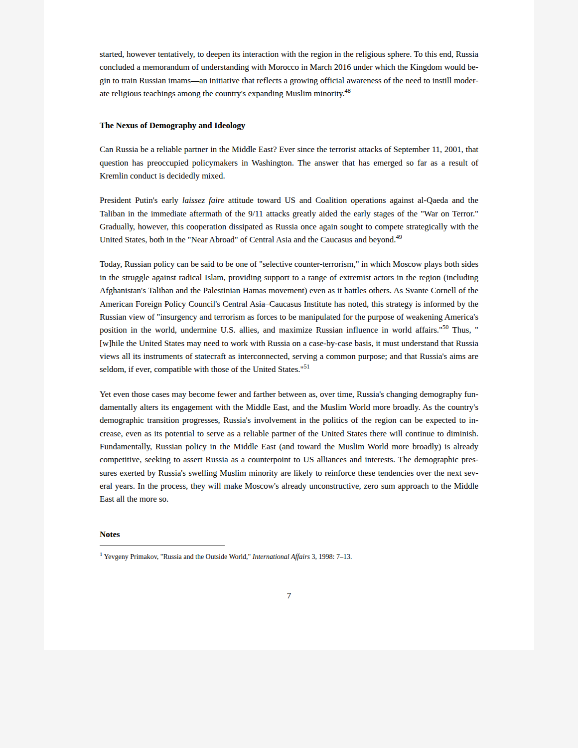started, however tentatively, to deepen its interaction with the region in the religious sphere. To this end, Russia concluded a memorandum of understanding with Morocco in March 2016 under which the Kingdom would begin to train Russian imams—an initiative that reflects a growing official awareness of the need to instill moderate religious teachings among the country's expanding Muslim minority.48
The Nexus of Demography and Ideology
Can Russia be a reliable partner in the Middle East? Ever since the terrorist attacks of September 11, 2001, that question has preoccupied policymakers in Washington. The answer that has emerged so far as a result of Kremlin conduct is decidedly mixed.
President Putin's early laissez faire attitude toward US and Coalition operations against al-Qaeda and the Taliban in the immediate aftermath of the 9/11 attacks greatly aided the early stages of the "War on Terror." Gradually, however, this cooperation dissipated as Russia once again sought to compete strategically with the United States, both in the "Near Abroad" of Central Asia and the Caucasus and beyond.49
Today, Russian policy can be said to be one of "selective counter-terrorism," in which Moscow plays both sides in the struggle against radical Islam, providing support to a range of extremist actors in the region (including Afghanistan's Taliban and the Palestinian Hamas movement) even as it battles others. As Svante Cornell of the American Foreign Policy Council's Central Asia–Caucasus Institute has noted, this strategy is informed by the Russian view of "insurgency and terrorism as forces to be manipulated for the purpose of weakening America's position in the world, undermine U.S. allies, and maximize Russian influence in world affairs."50 Thus, "[w]hile the United States may need to work with Russia on a case-by-case basis, it must understand that Russia views all its instruments of statecraft as interconnected, serving a common purpose; and that Russia's aims are seldom, if ever, compatible with those of the United States."51
Yet even those cases may become fewer and farther between as, over time, Russia's changing demography fundamentally alters its engagement with the Middle East, and the Muslim World more broadly. As the country's demographic transition progresses, Russia's involvement in the politics of the region can be expected to increase, even as its potential to serve as a reliable partner of the United States there will continue to diminish. Fundamentally, Russian policy in the Middle East (and toward the Muslim World more broadly) is already competitive, seeking to assert Russia as a counterpoint to US alliances and interests. The demographic pressures exerted by Russia's swelling Muslim minority are likely to reinforce these tendencies over the next several years. In the process, they will make Moscow's already unconstructive, zero sum approach to the Middle East all the more so.
Notes
1 Yevgeny Primakov, "Russia and the Outside World," International Affairs 3, 1998: 7–13.
7